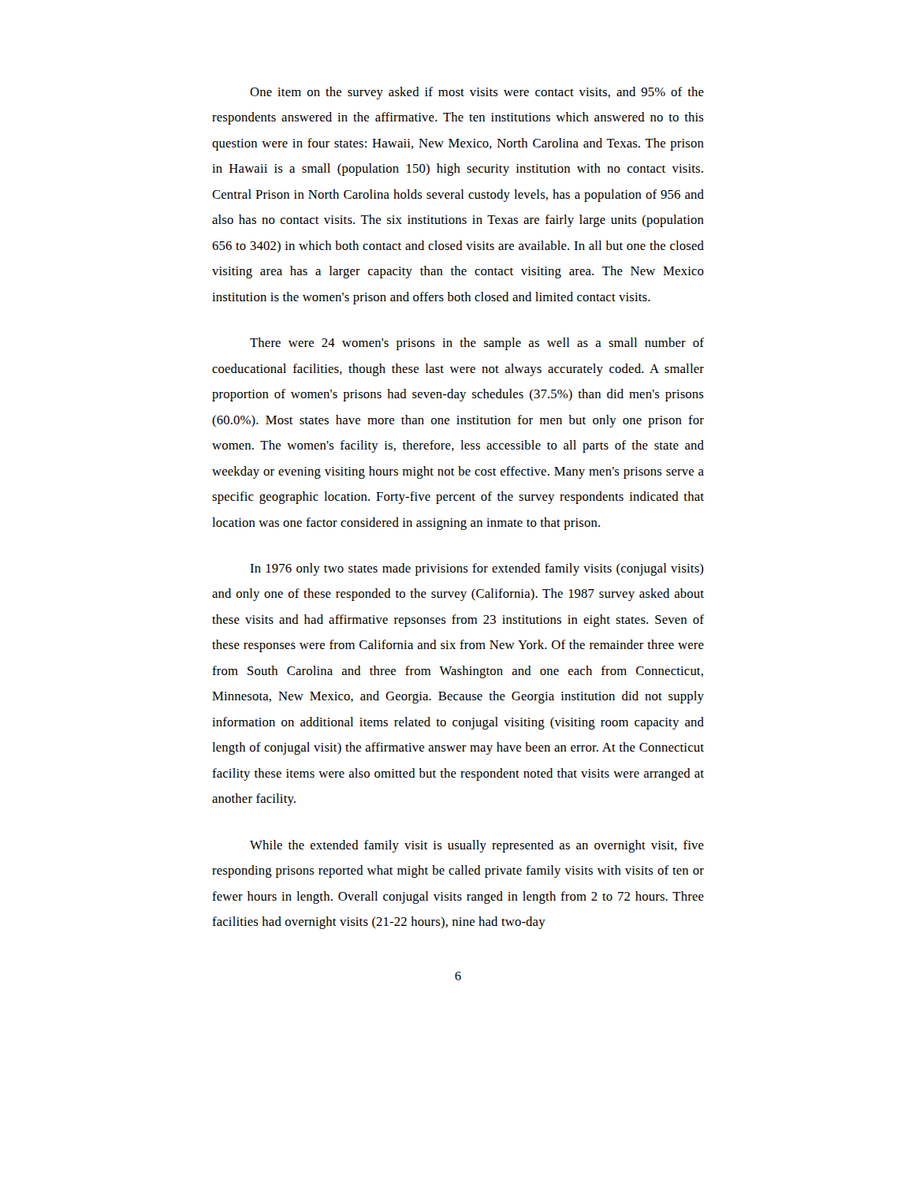One item on the survey asked if most visits were contact visits, and 95% of the respondents answered in the affirmative. The ten institutions which answered no to this question were in four states: Hawaii, New Mexico, North Carolina and Texas. The prison in Hawaii is a small (population 150) high security institution with no contact visits. Central Prison in North Carolina holds several custody levels, has a population of 956 and also has no contact visits. The six institutions in Texas are fairly large units (population 656 to 3402) in which both contact and closed visits are available. In all but one the closed visiting area has a larger capacity than the contact visiting area. The New Mexico institution is the women's prison and offers both closed and limited contact visits.
There were 24 women's prisons in the sample as well as a small number of coeducational facilities, though these last were not always accurately coded. A smaller proportion of women's prisons had seven-day schedules (37.5%) than did men's prisons (60.0%). Most states have more than one institution for men but only one prison for women. The women's facility is, therefore, less accessible to all parts of the state and weekday or evening visiting hours might not be cost effective. Many men's prisons serve a specific geographic location. Forty-five percent of the survey respondents indicated that location was one factor considered in assigning an inmate to that prison.
In 1976 only two states made privisions for extended family visits (conjugal visits) and only one of these responded to the survey (California). The 1987 survey asked about these visits and had affirmative repsonses from 23 institutions in eight states. Seven of these responses were from California and six from New York. Of the remainder three were from South Carolina and three from Washington and one each from Connecticut, Minnesota, New Mexico, and Georgia. Because the Georgia institution did not supply information on additional items related to conjugal visiting (visiting room capacity and length of conjugal visit) the affirmative answer may have been an error. At the Connecticut facility these items were also omitted but the respondent noted that visits were arranged at another facility.
While the extended family visit is usually represented as an overnight visit, five responding prisons reported what might be called private family visits with visits of ten or fewer hours in length. Overall conjugal visits ranged in length from 2 to 72 hours. Three facilities had overnight visits (21-22 hours), nine had two-day
6